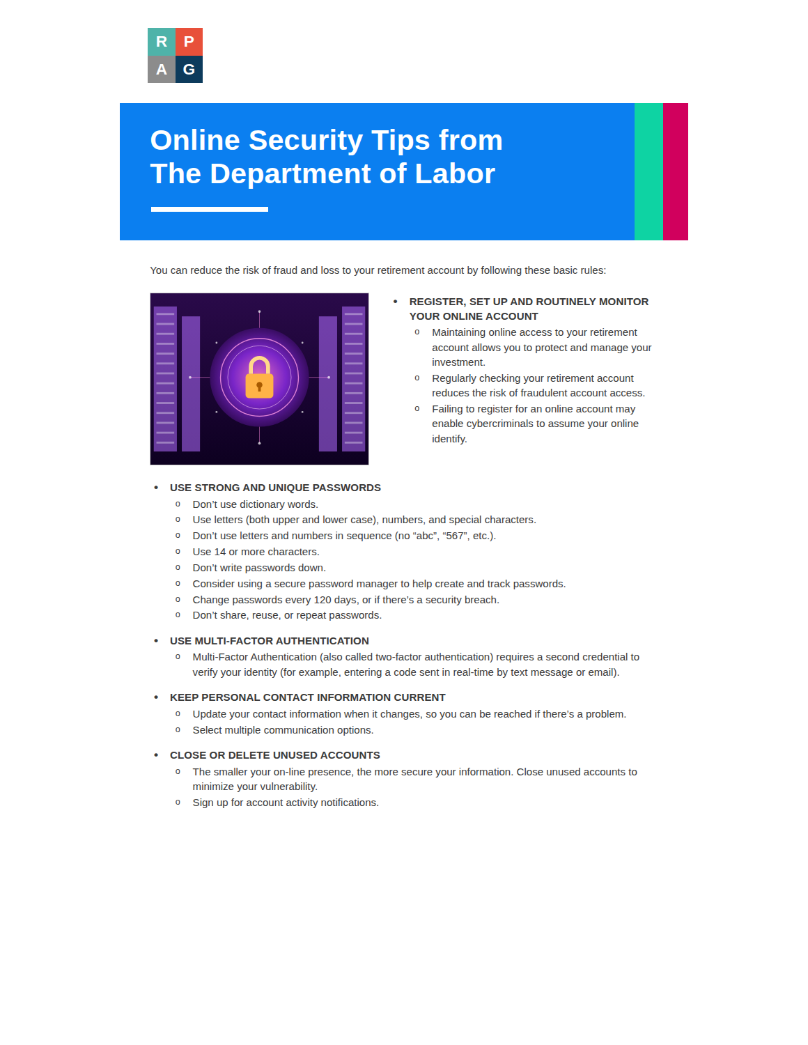| R | P |
| A | G |
Online Security Tips from
The Department of Labor
You can reduce the risk of fraud and loss to your retirement account by following these basic rules:
Register, set up and routinely monitor your online account
Maintaining online access to your retirement account allows you to protect and manage your investment.
Regularly checking your retirement account reduces the risk of fraudulent account access.
Failing to register for an online account may enable cybercriminals to assume your online identify.
Use strong and unique passwords
Don’t use dictionary words.
Use letters (both upper and lower case), numbers, and special characters.
Don’t use letters and numbers in sequence (no “abc”, “567”, etc.).
Use 14 or more characters.
Don’t write passwords down.
Consider using a secure password manager to help create and track passwords.
Change passwords every 120 days, or if there’s a security breach.
Don’t share, reuse, or repeat passwords.
Use multi-factor authentication
Multi-Factor Authentication (also called two-factor authentication) requires a second credential to verify your identity (for example, entering a code sent in real-time by text message or email).
Keep personal contact information current
Update your contact information when it changes, so you can be reached if there’s a problem.
Select multiple communication options.
Close or delete unused accounts
The smaller your on-line presence, the more secure your information. Close unused accounts to minimize your vulnerability.
Sign up for account activity notifications.